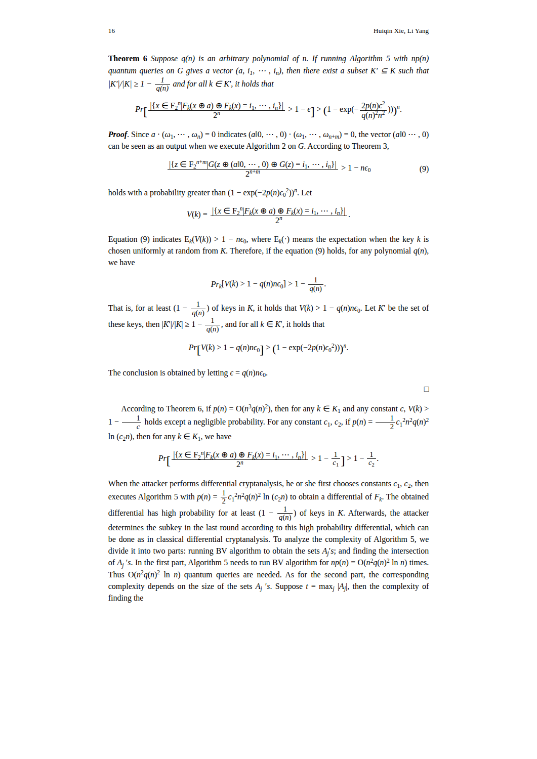16 Huiqin Xie, Li Yang
Theorem 6 Suppose q(n) is an arbitrary polynomial of n. If running Algorithm 5 with np(n) quantum queries on G gives a vector (a, i1, ⋯ , in), then there exist a subset K′ ⊆ K such that |K′|/|K| ≥ 1 − 1 q(n) and for all k ∈ K′, it holds that
Pr[|{x ∈ F2n|Fk(x ⊕ a) ⊕ Fk(x) = i1, ⋯ , in}|2n > 1 − ϵ] > (1 − exp(−2p(n)ϵ2 q(n)2n2)))n.
Proof. Since a · (ω1, ⋯ , ωn) = 0 indicates (a‖0, ⋯ , 0) · (ω1, ⋯ , ωn+m) = 0, the vector (a‖0 ⋯ , 0) can be seen as an output when we execute Algorithm 2 on G. According to Theorem 3,
|{z ∈ F2n+m|G(z ⊕ (a‖0, ⋯ , 0) ⊕ G(z) = i1, ⋯ , in}|2n+m > 1 − nϵ0 (9)
holds with a probability greater than (1 − exp(−2p(n)ϵ02))n. Let
V(k) = |{x ∈ F2n|Fk(x ⊕ a) ⊕ Fk(x) = i1, ⋯ , in}|2n.
Equation (9) indicates Ek(V(k)) > 1 − nϵ0, where Ek(·) means the expectation when the key k is chosen uniformly at random from K. Therefore, if the equation (9) holds, for any polynomial q(n), we have
Prk[V(k) > 1 − q(n)nϵ0] > 1 − 1 q(n).
That is, for at least (1 − 1 q(n)) of keys in K, it holds that V(k) > 1 − q(n)nϵ0. Let K′ be the set of these keys, then |K′|/|K| ≥ 1 − 1 q(n), and for all k ∈ K′, it holds that
Pr[V(k) > 1 − q(n)nϵ0] > (1 − exp(−2p(n)ϵ02)))n.
The conclusion is obtained by letting ϵ = q(n)nϵ0.
□
According to Theorem 6, if p(n) = O(n3q(n)2), then for any k ∈ K1 and any constant c, V(k) > 1 − 1 c holds except a negligible probability. For any constant c1, c2, if p(n) = 12 c12n2q(n)2 ln (c2n), then for any k ∈ K1, we have
Pr[|{x ∈ F2n|Fk(x ⊕ a) ⊕ Fk(x) = i1, ⋯ , in}|2n > 1 − 1 c1] > 1 − 1 c2.
When the attacker performs differential cryptanalysis, he or she first chooses constants c1, c2, then executes Algorithm 5 with p(n) = 12 c12n2q(n)2 ln (c2n) to obtain a differential of Fk. The obtained differential has high probability for at least (1 − 1 q(n)) of keys in K. Afterwards, the attacker determines the subkey in the last round according to this high probability differential, which can be done as in classical differential cryptanalysis. To analyze the complexity of Algorithm 5, we divide it into two parts: running BV algorithm to obtain the sets Aj′s; and finding the intersection of Aj ′s. In the first part, Algorithm 5 needs to run BV algorithm for np(n) = O(n2q(n)2 ln n) times. Thus O(n2q(n)2 ln n) quantum queries are needed. As for the second part, the corresponding complexity depends on the size of the sets Aj ′s. Suppose t = maxj |Aj|, then the complexity of finding the